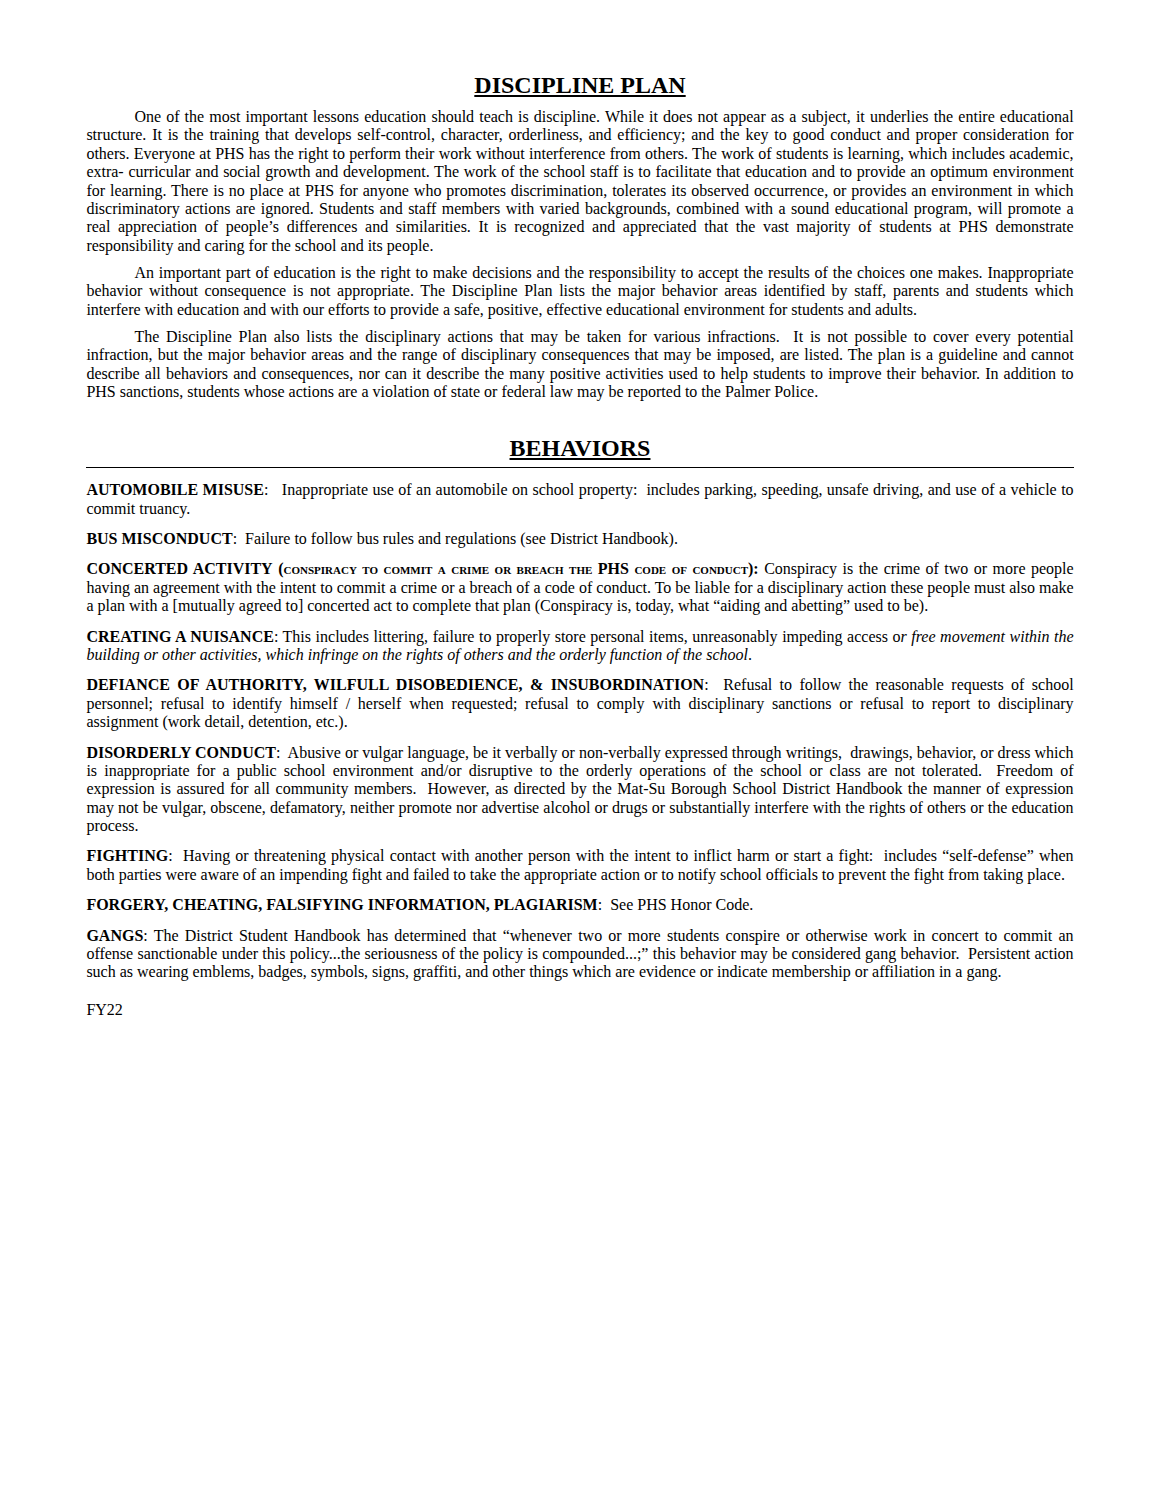DISCIPLINE PLAN
One of the most important lessons education should teach is discipline. While it does not appear as a subject, it underlies the entire educational structure. It is the training that develops self-control, character, orderliness, and efficiency; and the key to good conduct and proper consideration for others. Everyone at PHS has the right to perform their work without interference from others. The work of students is learning, which includes academic, extra- curricular and social growth and development. The work of the school staff is to facilitate that education and to provide an optimum environment for learning. There is no place at PHS for anyone who promotes discrimination, tolerates its observed occurrence, or provides an environment in which discriminatory actions are ignored. Students and staff members with varied backgrounds, combined with a sound educational program, will promote a real appreciation of people’s differences and similarities. It is recognized and appreciated that the vast majority of students at PHS demonstrate responsibility and caring for the school and its people.
An important part of education is the right to make decisions and the responsibility to accept the results of the choices one makes. Inappropriate behavior without consequence is not appropriate. The Discipline Plan lists the major behavior areas identified by staff, parents and students which interfere with education and with our efforts to provide a safe, positive, effective educational environment for students and adults.
The Discipline Plan also lists the disciplinary actions that may be taken for various infractions. It is not possible to cover every potential infraction, but the major behavior areas and the range of disciplinary consequences that may be imposed, are listed. The plan is a guideline and cannot describe all behaviors and consequences, nor can it describe the many positive activities used to help students to improve their behavior. In addition to PHS sanctions, students whose actions are a violation of state or federal law may be reported to the Palmer Police.
BEHAVIORS
AUTOMOBILE MISUSE: Inappropriate use of an automobile on school property: includes parking, speeding, unsafe driving, and use of a vehicle to commit truancy.
BUS MISCONDUCT: Failure to follow bus rules and regulations (see District Handbook).
CONCERTED ACTIVITY (conspiracy to commit a crime or breach the PHS code of conduct): Conspiracy is the crime of two or more people having an agreement with the intent to commit a crime or a breach of a code of conduct. To be liable for a disciplinary action these people must also make a plan with a [mutually agreed to] concerted act to complete that plan (Conspiracy is, today, what “aiding and abetting” used to be).
CREATING A NUISANCE: This includes littering, failure to properly store personal items, unreasonably impeding access or free movement within the building or other activities, which infringe on the rights of others and the orderly function of the school.
DEFIANCE OF AUTHORITY, WILFULL DISOBEDIENCE, & INSUBORDINATION: Refusal to follow the reasonable requests of school personnel; refusal to identify himself / herself when requested; refusal to comply with disciplinary sanctions or refusal to report to disciplinary assignment (work detail, detention, etc.).
DISORDERLY CONDUCT: Abusive or vulgar language, be it verbally or non-verbally expressed through writings, drawings, behavior, or dress which is inappropriate for a public school environment and/or disruptive to the orderly operations of the school or class are not tolerated. Freedom of expression is assured for all community members. However, as directed by the Mat-Su Borough School District Handbook the manner of expression may not be vulgar, obscene, defamatory, neither promote nor advertise alcohol or drugs or substantially interfere with the rights of others or the education process.
FIGHTING: Having or threatening physical contact with another person with the intent to inflict harm or start a fight: includes “self-defense” when both parties were aware of an impending fight and failed to take the appropriate action or to notify school officials to prevent the fight from taking place.
FORGERY, CHEATING, FALSIFYING INFORMATION, PLAGIARISM: See PHS Honor Code.
GANGS: The District Student Handbook has determined that “whenever two or more students conspire or otherwise work in concert to commit an offense sanctionable under this policy...the seriousness of the policy is compounded...;” this behavior may be considered gang behavior. Persistent action such as wearing emblems, badges, symbols, signs, graffiti, and other things which are evidence or indicate membership or affiliation in a gang.
FY22